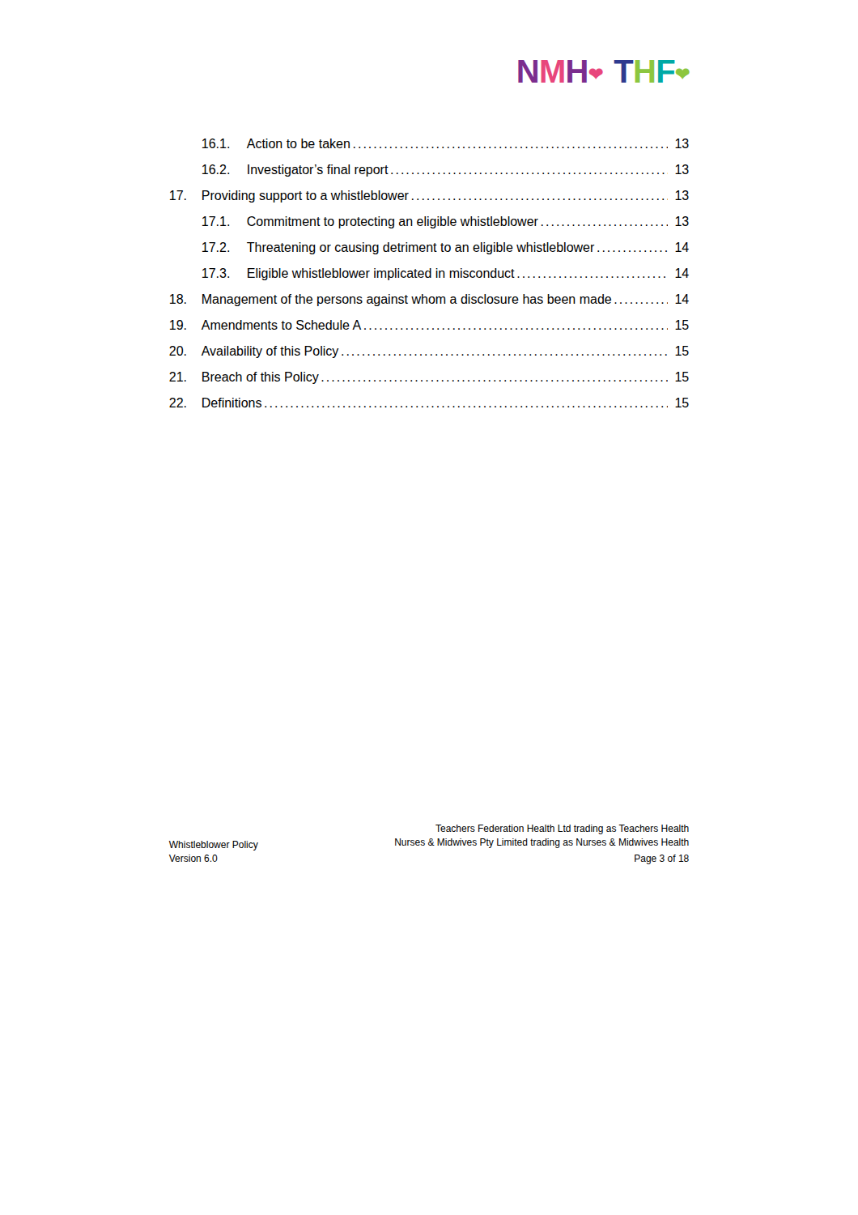NMH❤ THF❤
16.1. Action to be taken .................................................................................................. 13
16.2. Investigator’s final report .................................................................................. 13
17. Providing support to a whistleblower ......................................................................... 13
17.1. Commitment to protecting an eligible whistleblower ................................................. 13
17.2. Threatening or causing detriment to an eligible whistleblower .................................. 14
17.3. Eligible whistleblower implicated in misconduct ......................................................... 14
18. Management of the persons against whom a disclosure has been made .............................. 14
19. Amendments to Schedule A ....................................................................................... 15
20. Availability of this Policy ........................................................................................... 15
21. Breach of this Policy ................................................................................................ 15
22. Definitions ......................................................................................................... 15
Whistleblower Policy
Version 6.0
Teachers Federation Health Ltd trading as Teachers Health
Nurses & Midwives Pty Limited trading as Nurses & Midwives Health
Page 3 of 18